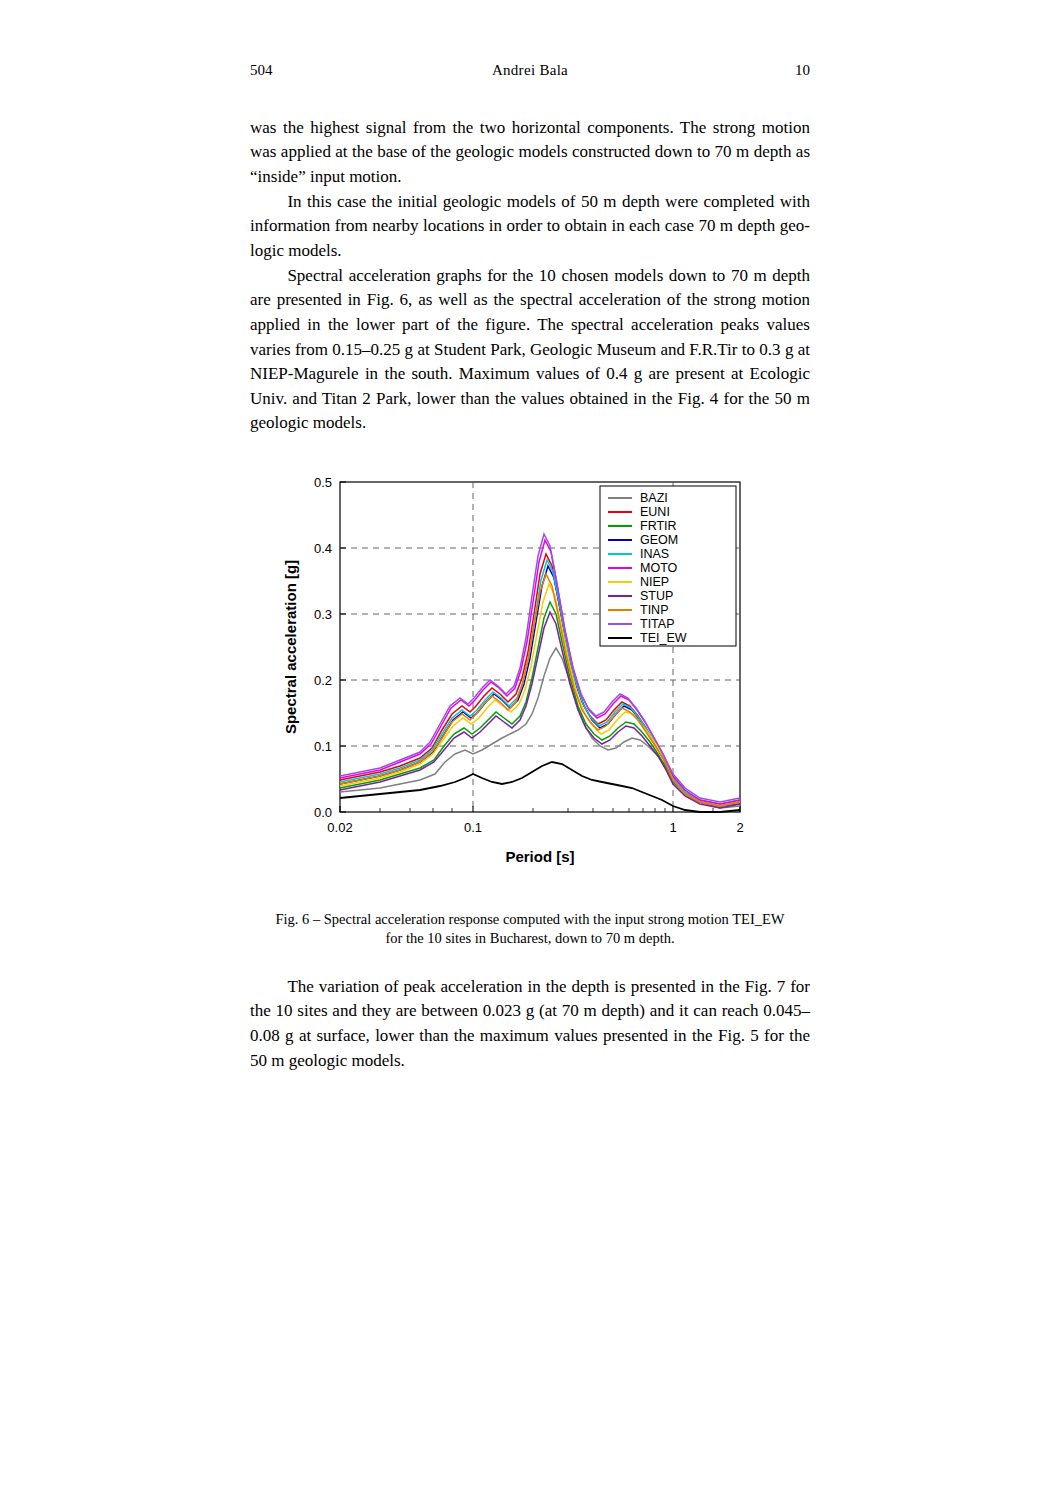504
Andrei Bala
10
was the highest signal from the two horizontal components. The strong motion was applied at the base of the geologic models constructed down to 70 m depth as “inside” input motion.
In this case the initial geologic models of 50 m depth were completed with information from nearby locations in order to obtain in each case 70 m depth geologic models.
Spectral acceleration graphs for the 10 chosen models down to 70 m depth are presented in Fig. 6, as well as the spectral acceleration of the strong motion applied in the lower part of the figure. The spectral acceleration peaks values varies from 0.15–0.25 g at Student Park, Geologic Museum and F.R.Tir to 0.3 g at NIEP-Magurele in the south. Maximum values of 0.4 g are present at Ecologic Univ. and Titan 2 Park, lower than the values obtained in the Fig. 4 for the 50 m geologic models.
0.0 0.1 0.2 0.3 0.4 0.5 0.02 0.1 1 2 Period [s] Spectral acceleration [g] BAZI EUNI FRTIR GEOM INAS MOTO NIEP STUP TINP TITAP TEI_EW
Fig. 6 – Spectral acceleration response computed with the input strong motion TEI_EW
for the 10 sites in Bucharest, down to 70 m depth.
The variation of peak acceleration in the depth is presented in the Fig. 7 for the 10 sites and they are between 0.023 g (at 70 m depth) and it can reach 0.045–0.08 g at surface, lower than the maximum values presented in the Fig. 5 for the 50 m geologic models.